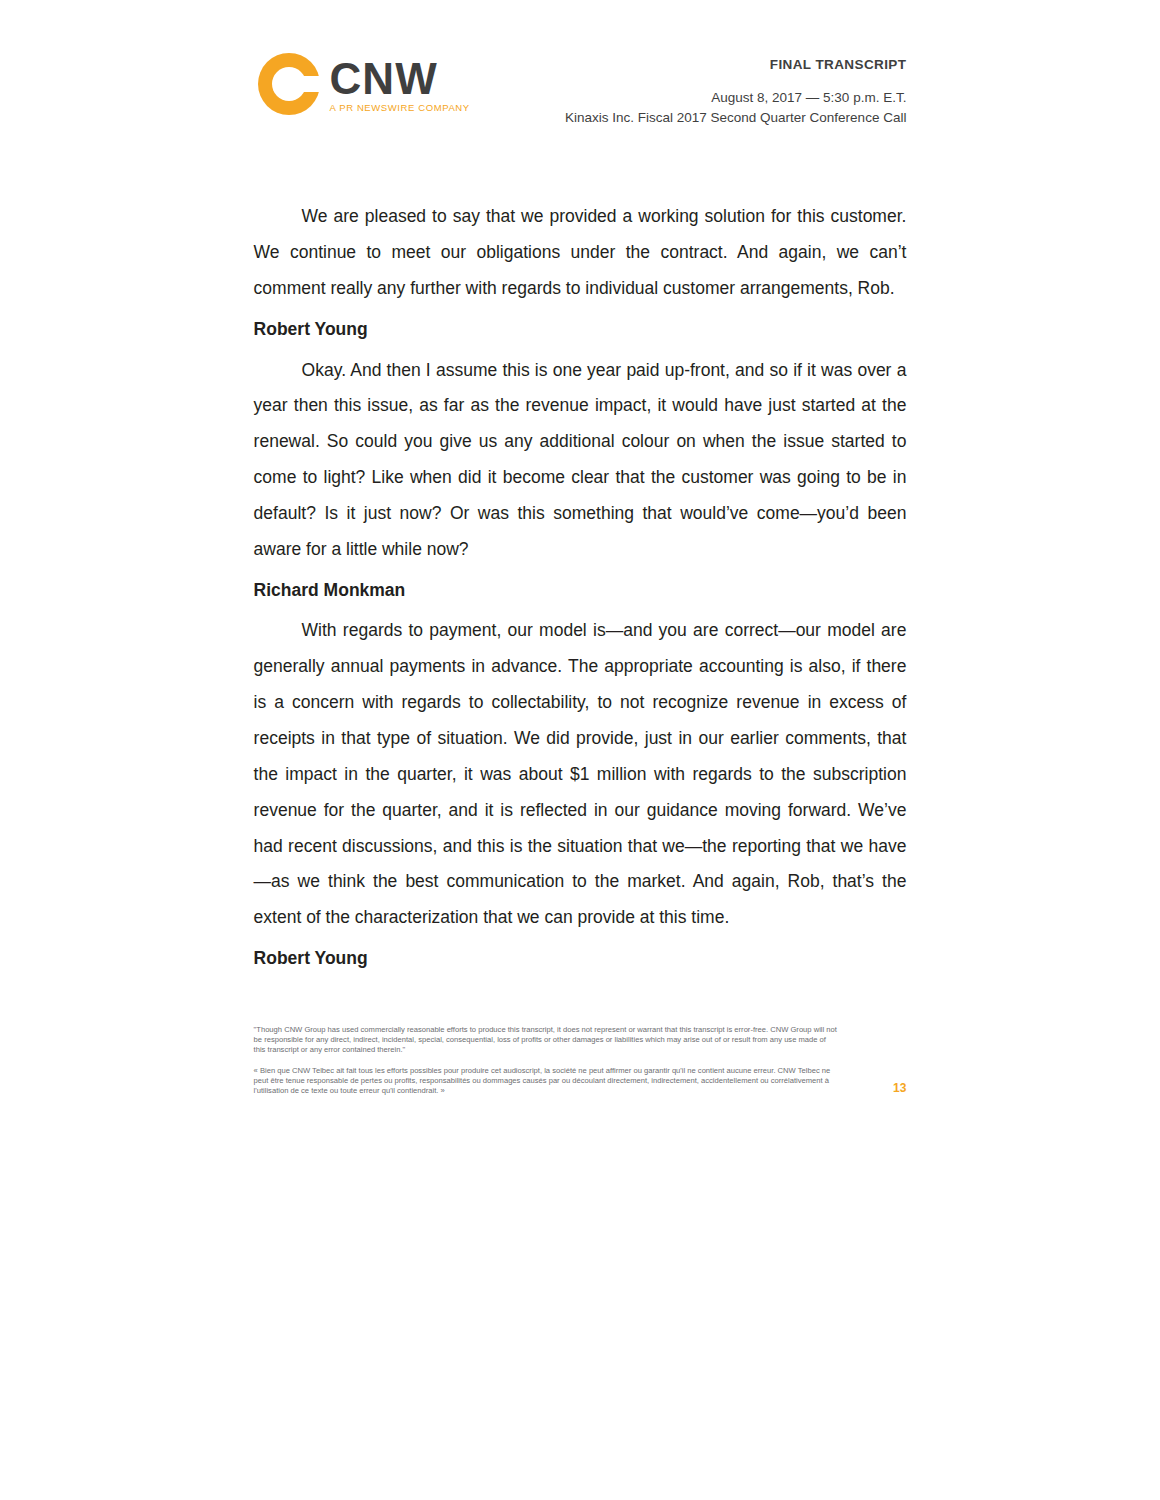CNW A PR NEWSWIRE COMPANY
FINAL TRANSCRIPT
August 8, 2017 — 5:30 p.m. E.T.
Kinaxis Inc. Fiscal 2017 Second Quarter Conference Call
We are pleased to say that we provided a working solution for this customer. We continue to meet our obligations under the contract. And again, we can’t comment really any further with regards to individual customer arrangements, Rob.
Robert Young
Okay. And then I assume this is one year paid up-front, and so if it was over a year then this issue, as far as the revenue impact, it would have just started at the renewal. So could you give us any additional colour on when the issue started to come to light? Like when did it become clear that the customer was going to be in default? Is it just now? Or was this something that would’ve come—you’d been aware for a little while now?
Richard Monkman
With regards to payment, our model is—and you are correct—our model are generally annual payments in advance. The appropriate accounting is also, if there is a concern with regards to collectability, to not recognize revenue in excess of receipts in that type of situation. We did provide, just in our earlier comments, that the impact in the quarter, it was about $1 million with regards to the subscription revenue for the quarter, and it is reflected in our guidance moving forward. We’ve had recent discussions, and this is the situation that we—the reporting that we have—as we think the best communication to the market. And again, Rob, that’s the extent of the characterization that we can provide at this time.
Robert Young
"Though CNW Group has used commercially reasonable efforts to produce this transcript, it does not represent or warrant that this transcript is error-free. CNW Group will not be responsible for any direct, indirect, incidental, special, consequential, loss of profits or other damages or liabilities which may arise out of or result from any use made of this transcript or any error contained therein."
« Bien que CNW Telbec ait fait tous les efforts possibles pour produire cet audioscript, la société ne peut affirmer ou garantir qu'il ne contient aucune erreur. CNW Telbec ne peut être tenue responsable de pertes ou profits, responsabilités ou dommages causés par ou découlant directement, indirectement, accidentellement ou corrélativement à l'utilisation de ce texte ou toute erreur qu'il contiendrait. »
13